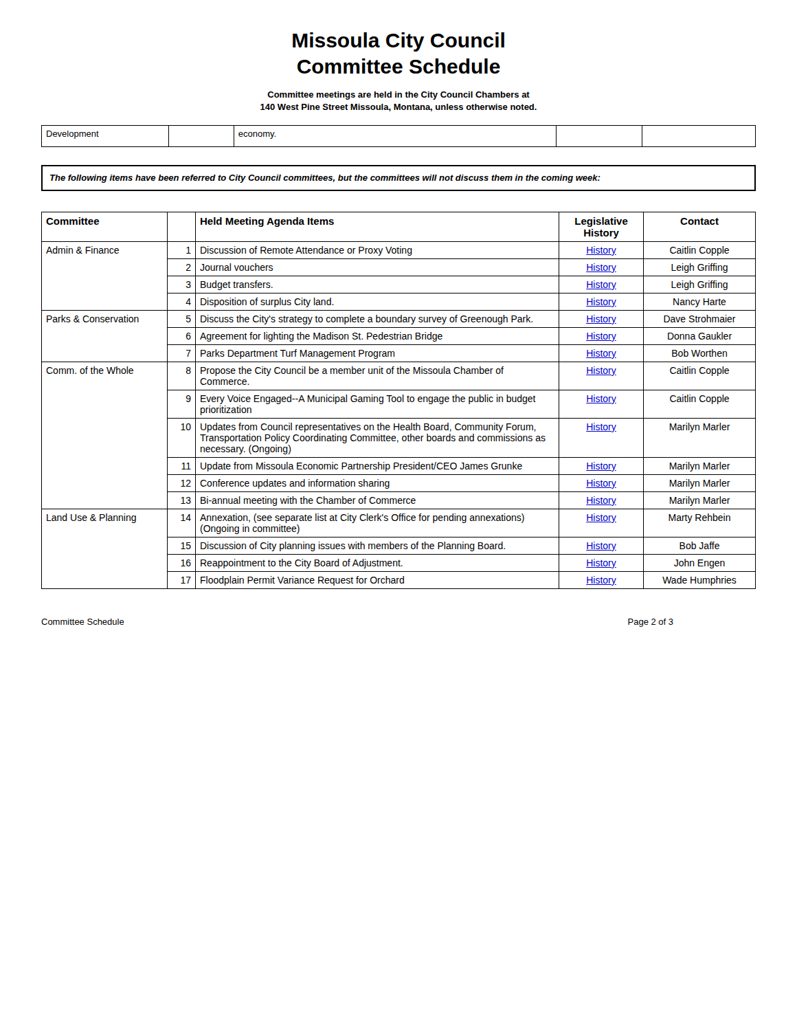Missoula City Council
Committee Schedule
Committee meetings are held in the City Council Chambers at
140 West Pine Street Missoula, Montana, unless otherwise noted.
| Development | | economy. | | |
The following items have been referred to City Council committees, but the committees will not discuss them in the coming week:
| Committee | | Held Meeting Agenda Items | Legislative History | Contact |
| --- | --- | --- | --- | --- |
| Admin & Finance | 1 | Discussion of Remote Attendance or Proxy Voting | History | Caitlin Copple |
| 2 | Journal vouchers | History | Leigh Griffing |
| 3 | Budget transfers. | History | Leigh Griffing |
| 4 | Disposition of surplus City land. | History | Nancy Harte |
| Parks & Conservation | 5 | Discuss the City's strategy to complete a boundary survey of Greenough Park. | History | Dave Strohmaier |
| 6 | Agreement for lighting the Madison St. Pedestrian Bridge | History | Donna Gaukler |
| 7 | Parks Department Turf Management Program | History | Bob Worthen |
| Comm. of the Whole | 8 | Propose the City Council be a member unit of the Missoula Chamber of Commerce. | History | Caitlin Copple |
| 9 | Every Voice Engaged--A Municipal Gaming Tool to engage the public in budget prioritization | History | Caitlin Copple |
| 10 | Updates from Council representatives on the Health Board, Community Forum, Transportation Policy Coordinating Committee, other boards and commissions as necessary. (Ongoing) | History | Marilyn Marler |
| 11 | Update from Missoula Economic Partnership President/CEO James Grunke | History | Marilyn Marler |
| 12 | Conference updates and information sharing | History | Marilyn Marler |
| 13 | Bi-annual meeting with the Chamber of Commerce | History | Marilyn Marler |
| Land Use & Planning | 14 | Annexation, (see separate list at City Clerk's Office for pending annexations) (Ongoing in committee) | History | Marty Rehbein |
| 15 | Discussion of City planning issues with members of the Planning Board. | History | Bob Jaffe |
| 16 | Reappointment to the City Board of Adjustment. | History | John Engen |
| 17 | Floodplain Permit Variance Request for Orchard | History | Wade Humphries |
Committee Schedule
Page 2 of 3